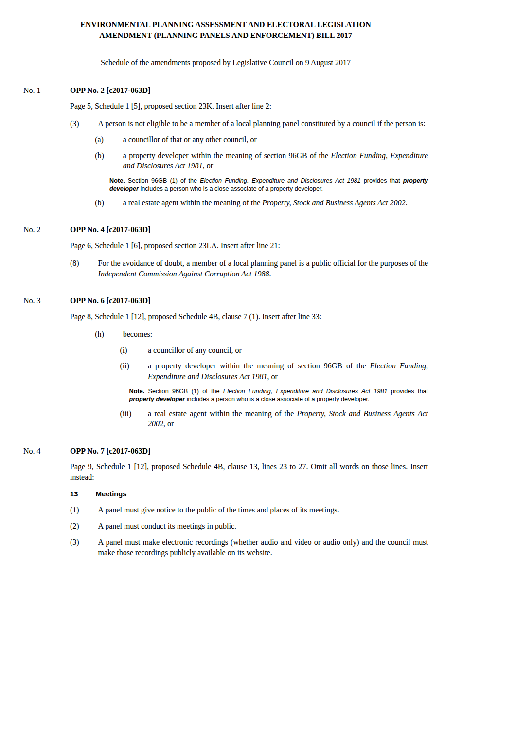Environmental Planning Assessment and Electoral Legislation Amendment (Planning Panels and Enforcement) Bill 2017
Schedule of the amendments proposed by Legislative Council on 9 August 2017
No. 1
OPP No. 2 [c2017-063D]
Page 5, Schedule 1 [5], proposed section 23K. Insert after line 2:
(3)
A person is not eligible to be a member of a local planning panel constituted by a council if the person is:
(a)
a councillor of that or any other council, or
(b)
a property developer within the meaning of section 96GB of the Election Funding, Expenditure and Disclosures Act 1981, or
Note. Section 96GB (1) of the Election Funding, Expenditure and Disclosures Act 1981 provides that property developer includes a person who is a close associate of a property developer.
(b)
a real estate agent within the meaning of the Property, Stock and Business Agents Act 2002.
No. 2
OPP No. 4 [c2017-063D]
Page 6, Schedule 1 [6], proposed section 23LA. Insert after line 21:
(8)
For the avoidance of doubt, a member of a local planning panel is a public official for the purposes of the Independent Commission Against Corruption Act 1988.
No. 3
OPP No. 6 [c2017-063D]
Page 8, Schedule 1 [12], proposed Schedule 4B, clause 7 (1). Insert after line 33:
(h)
becomes:
(i)
a councillor of any council, or
(ii)
a property developer within the meaning of section 96GB of the Election Funding, Expenditure and Disclosures Act 1981, or
Note. Section 96GB (1) of the Election Funding, Expenditure and Disclosures Act 1981 provides that property developer includes a person who is a close associate of a property developer.
(iii)
a real estate agent within the meaning of the Property, Stock and Business Agents Act 2002, or
No. 4
OPP No. 7 [c2017-063D]
Page 9, Schedule 1 [12], proposed Schedule 4B, clause 13, lines 23 to 27. Omit all words on those lines. Insert instead:
13
Meetings
(1)
A panel must give notice to the public of the times and places of its meetings.
(2)
A panel must conduct its meetings in public.
(3)
A panel must make electronic recordings (whether audio and video or audio only) and the council must make those recordings publicly available on its website.